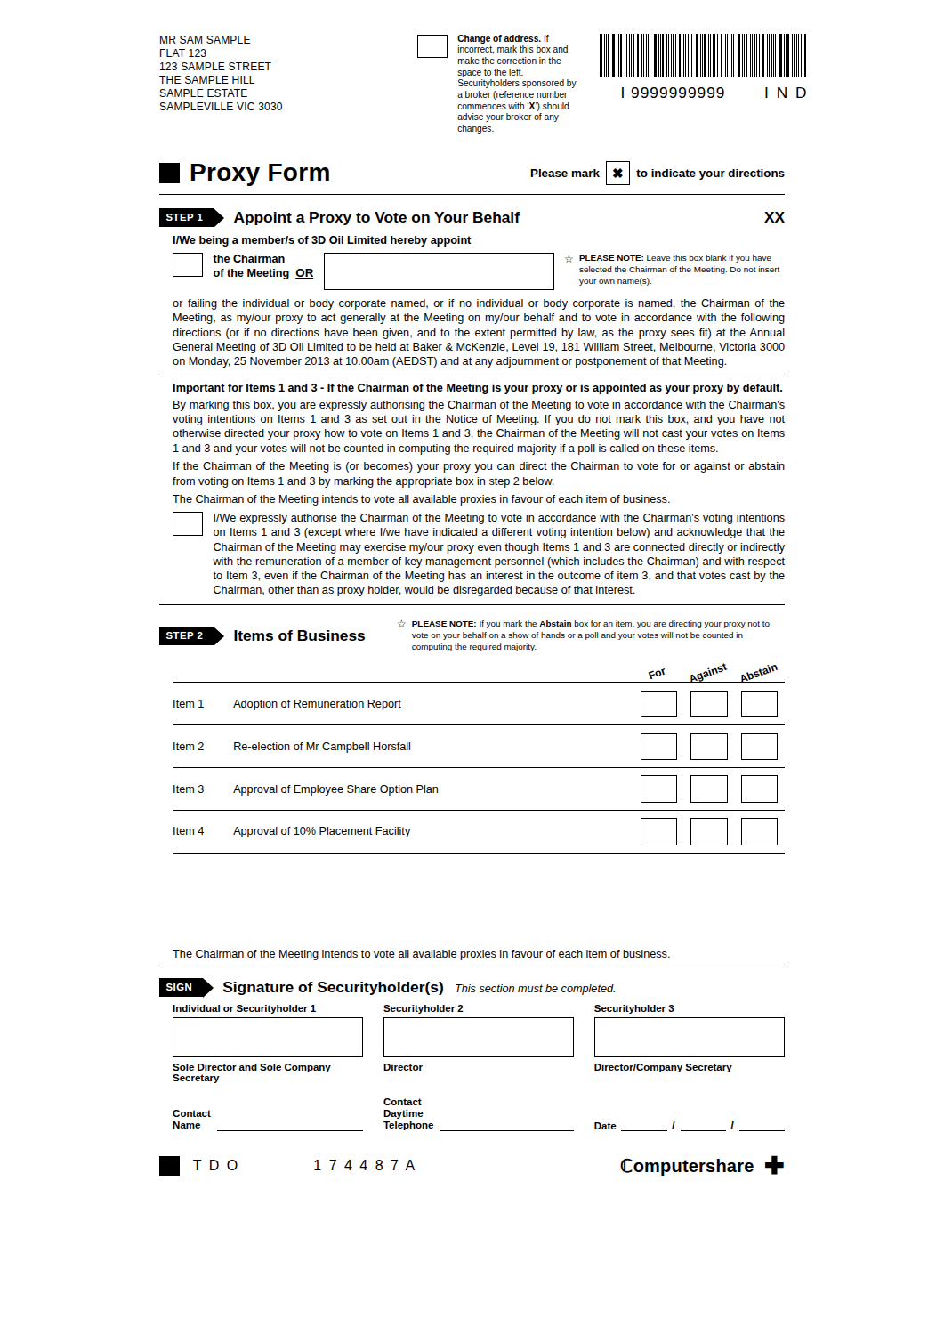MR SAM SAMPLE
FLAT 123
123 SAMPLE STREET
THE SAMPLE HILL
SAMPLE ESTATE
SAMPLEVILLE VIC 3030
Change of address. If incorrect, mark this box and make the correction in the space to the left. Securityholders sponsored by a broker (reference number commences with ‘X’) should advise your broker of any changes.
I 9999999999 I N D
Proxy Form
Please mark ✖ to indicate your directions
STEP 1 Appoint a Proxy to Vote on Your Behalf XX
I/We being a member/s of 3D Oil Limited hereby appoint
the Chairman
of the Meeting OR
☆ PLEASE NOTE: Leave this box blank if you have selected the Chairman of the Meeting. Do not insert your own name(s).
or failing the individual or body corporate named, or if no individual or body corporate is named, the Chairman of the Meeting, as my/our proxy to act generally at the Meeting on my/our behalf and to vote in accordance with the following directions (or if no directions have been given, and to the extent permitted by law, as the proxy sees fit) at the Annual General Meeting of 3D Oil Limited to be held at Baker & McKenzie, Level 19, 181 William Street, Melbourne, Victoria 3000 on Monday, 25 November 2013 at 10.00am (AEDST) and at any adjournment or postponement of that Meeting.
Important for Items 1 and 3 - If the Chairman of the Meeting is your proxy or is appointed as your proxy by default.
By marking this box, you are expressly authorising the Chairman of the Meeting to vote in accordance with the Chairman's voting intentions on Items 1 and 3 as set out in the Notice of Meeting. If you do not mark this box, and you have not otherwise directed your proxy how to vote on Items 1 and 3, the Chairman of the Meeting will not cast your votes on Items 1 and 3 and your votes will not be counted in computing the required majority if a poll is called on these items.
If the Chairman of the Meeting is (or becomes) your proxy you can direct the Chairman to vote for or against or abstain from voting on Items 1 and 3 by marking the appropriate box in step 2 below.
The Chairman of the Meeting intends to vote all available proxies in favour of each item of business.
I/We expressly authorise the Chairman of the Meeting to vote in accordance with the Chairman's voting intentions on Items 1 and 3 (except where I/we have indicated a different voting intention below) and acknowledge that the Chairman of the Meeting may exercise my/our proxy even though Items 1 and 3 are connected directly or indirectly with the remuneration of a member of key management personnel (which includes the Chairman) and with respect to Item 3, even if the Chairman of the Meeting has an interest in the outcome of item 3, and that votes cast by the Chairman, other than as proxy holder, would be disregarded because of that interest.
STEP 2 Items of Business ☆ PLEASE NOTE: If you mark the Abstain box for an item, you are directing your proxy not to vote on your behalf on a show of hands or a poll and your votes will not be counted in computing the required majority.
For Against Abstain
Item 1
Adoption of Remuneration Report
Item 2
Re-election of Mr Campbell Horsfall
Item 3
Approval of Employee Share Option Plan
Item 4
Approval of 10% Placement Facility
The Chairman of the Meeting intends to vote all available proxies in favour of each item of business.
SIGN Signature of Securityholder(s) This section must be completed.
Individual or Securityholder 1
Sole Director and Sole Company Secretary
Securityholder 2
Director
Securityholder 3
Director/Company Secretary
Contact
Name
Contact
Daytime
Telephone
Date
/
/
T D O
1 7 4 4 8 7 A
ℂomputershare ✚